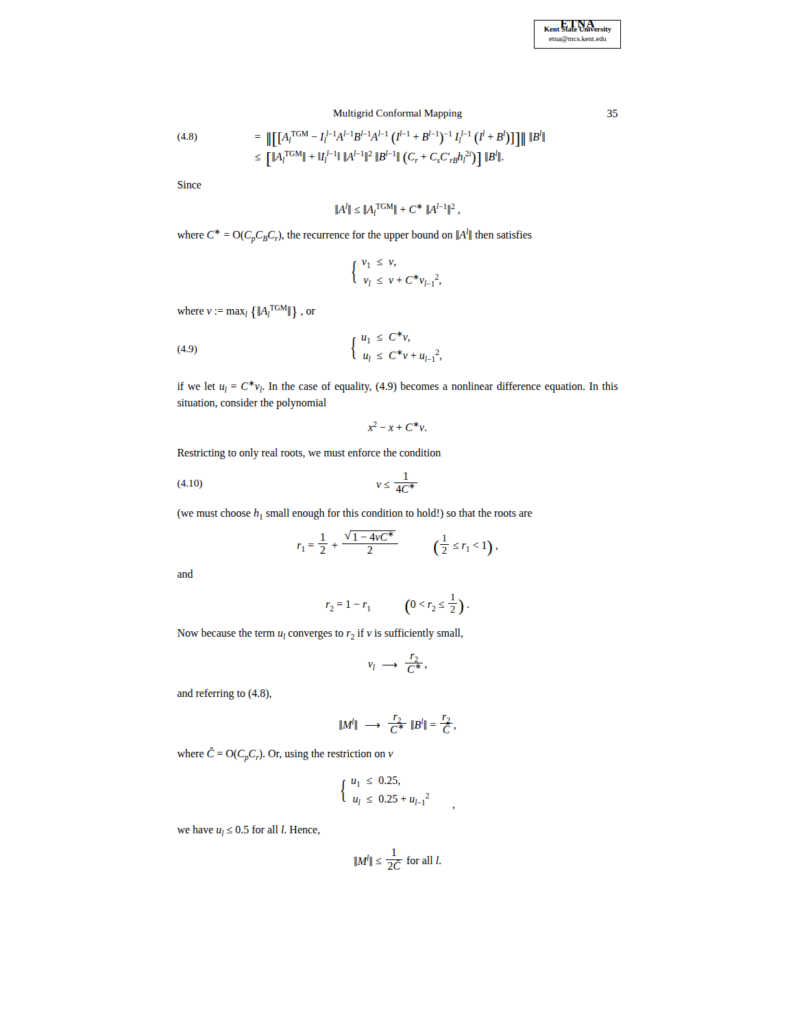ETNA Kent State University etna@mcs.kent.edu
Multigrid Conformal Mapping 35
(4.8)
| | = | ‖ [ [ A l TGM − I l l −1 A l −1 B l −1 A l −1 ( I l −1 + B l −1 ) −1 I l l −1 ( I l + B l ) ] ] ‖ ‖ B l ‖ |
| | ≤ | [ ‖ A l TGM ‖ + ‖ I l l −1 ‖ ‖ A l −1 ‖ 2 ‖ B l −1 ‖ ( C r + C s C ′ rB h l 2 i ) ] ‖ B l ‖ . |
Since
‖Al‖ ≤ ‖AlTGM‖ + C∗ ‖Al−1‖2 ,
where C∗ = O(CpCBCr), the recurrence for the upper bound on ‖Al‖ then satisfies
{
| v 1 | ≤ | v , |
| v l | ≤ | v + C ∗ v l −1 2 , |
where v := maxl {‖AlTGM‖} , or
(4.9) {
| u 1 | ≤ | C ∗ v , |
| u l | ≤ | C ∗ v + u l −1 2 , |
if we let ul = C∗vl. In the case of equality, (4.9) becomes a nonlinear difference equation. In this situation, consider the polynomial
x2 − x + C∗v.
Restricting to only real roots, we must enforce the condition
(4.10) v ≤ 14C∗
(we must choose h1 small enough for this condition to hold!) so that the roots are
r1 = 12 + 1 − 4vC∗2 (12 ≤ r1 < 1) ,
and
r2 = 1 − r1 (0 < r2 ≤ 12) .
Now because the term ul converges to r2 if v is sufficiently small,
vl ⟶ r2 C∗,
and referring to (4.8),
‖Ml‖ ⟶ r2 C∗ ‖Bl‖ = r2 Ĉ,
where Ĉ = O(CpCr). Or, using the restriction on v
{
| u 1 | ≤ | 0.25, |
| u l | ≤ | 0.25 + u l −1 2 |
,
we have ul ≤ 0.5 for all l. Hence,
‖Ml‖ ≤ 12Ĉ for all l.